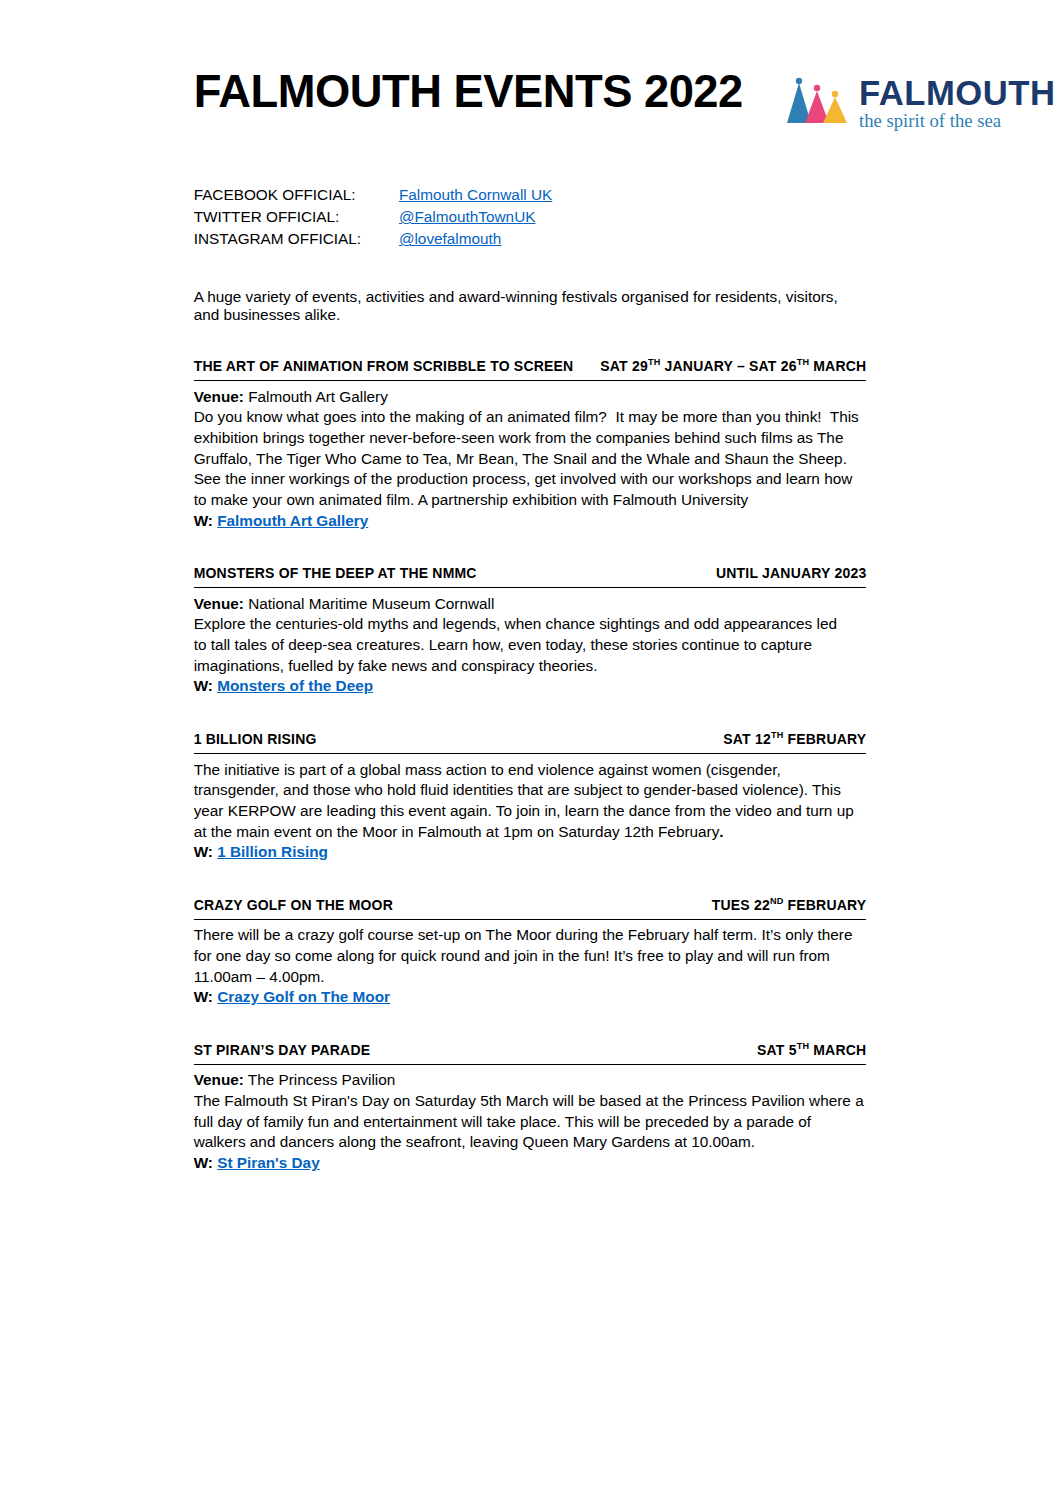FALMOUTH EVENTS 2022
FALMOUTH
the spirit of the sea
| FACEBOOK OFFICIAL: | Falmouth Cornwall UK |
| TWITTER OFFICIAL: | @FalmouthTownUK |
| INSTAGRAM OFFICIAL: | @lovefalmouth |
A huge variety of events, activities and award-winning festivals organised for residents, visitors, and businesses alike.
The Art of Animation from Scribble to Screen SAT 29TH JANUARY – SAT 26TH MARCH
Venue: Falmouth Art Gallery
Do you know what goes into the making of an animated film? It may be more than you think! This exhibition brings together never-before-seen work from the companies behind such films as The Gruffalo, The Tiger Who Came to Tea, Mr Bean, The Snail and the Whale and Shaun the Sheep. See the inner workings of the production process, get involved with our workshops and learn how to make your own animated film. A partnership exhibition with Falmouth University
W: Falmouth Art Gallery
Monsters of the Deep at the NMMC UNTIL JANUARY 2023
Venue: National Maritime Museum Cornwall
Explore the centuries-old myths and legends, when chance sightings and odd appearances led
to tall tales of deep-sea creatures. Learn how, even today, these stories continue to capture imaginations, fuelled by fake news and conspiracy theories.
W: Monsters of the Deep
1 Billion Rising SAT 12TH FEBRUARY
The initiative is part of a global mass action to end violence against women (cisgender, transgender, and those who hold fluid identities that are subject to gender-based violence). This year KERPOW are leading this event again. To join in, learn the dance from the video and turn up at the main event on the Moor in Falmouth at 1pm on Saturday 12th February.
W: 1 Billion Rising
Crazy Golf on the Moor TUES 22ND FEBRUARY
There will be a crazy golf course set-up on The Moor during the February half term. It’s only there for one day so come along for quick round and join in the fun! It’s free to play and will run from 11.00am – 4.00pm.
W: Crazy Golf on The Moor
St Piran’s Day Parade SAT 5TH MARCH
Venue: The Princess Pavilion
The Falmouth St Piran's Day on Saturday 5th March will be based at the Princess Pavilion where a full day of family fun and entertainment will take place. This will be preceded by a parade of walkers and dancers along the seafront, leaving Queen Mary Gardens at 10.00am.
W: St Piran's Day